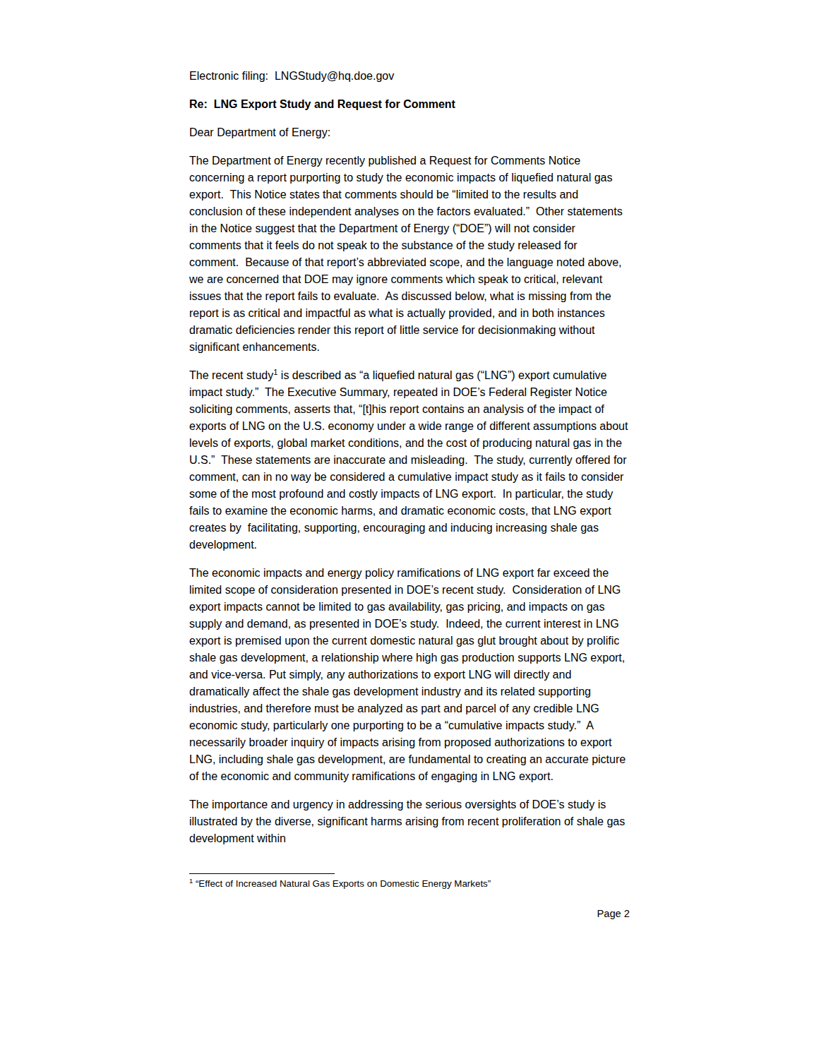Electronic filing: LNGStudy@hq.doe.gov
Re: LNG Export Study and Request for Comment
Dear Department of Energy:
The Department of Energy recently published a Request for Comments Notice concerning a report purporting to study the economic impacts of liquefied natural gas export. This Notice states that comments should be “limited to the results and conclusion of these independent analyses on the factors evaluated.” Other statements in the Notice suggest that the Department of Energy (“DOE”) will not consider comments that it feels do not speak to the substance of the study released for comment. Because of that report’s abbreviated scope, and the language noted above, we are concerned that DOE may ignore comments which speak to critical, relevant issues that the report fails to evaluate. As discussed below, what is missing from the report is as critical and impactful as what is actually provided, and in both instances dramatic deficiencies render this report of little service for decisionmaking without significant enhancements.
The recent study1 is described as “a liquefied natural gas (“LNG”) export cumulative impact study.” The Executive Summary, repeated in DOE’s Federal Register Notice soliciting comments, asserts that, “[t]his report contains an analysis of the impact of exports of LNG on the U.S. economy under a wide range of different assumptions about levels of exports, global market conditions, and the cost of producing natural gas in the U.S.” These statements are inaccurate and misleading. The study, currently offered for comment, can in no way be considered a cumulative impact study as it fails to consider some of the most profound and costly impacts of LNG export. In particular, the study fails to examine the economic harms, and dramatic economic costs, that LNG export creates by facilitating, supporting, encouraging and inducing increasing shale gas development.
The economic impacts and energy policy ramifications of LNG export far exceed the limited scope of consideration presented in DOE’s recent study. Consideration of LNG export impacts cannot be limited to gas availability, gas pricing, and impacts on gas supply and demand, as presented in DOE’s study. Indeed, the current interest in LNG export is premised upon the current domestic natural gas glut brought about by prolific shale gas development, a relationship where high gas production supports LNG export, and vice-versa. Put simply, any authorizations to export LNG will directly and dramatically affect the shale gas development industry and its related supporting industries, and therefore must be analyzed as part and parcel of any credible LNG economic study, particularly one purporting to be a “cumulative impacts study.” A necessarily broader inquiry of impacts arising from proposed authorizations to export LNG, including shale gas development, are fundamental to creating an accurate picture of the economic and community ramifications of engaging in LNG export.
The importance and urgency in addressing the serious oversights of DOE’s study is illustrated by the diverse, significant harms arising from recent proliferation of shale gas development within
1 “Effect of Increased Natural Gas Exports on Domestic Energy Markets”
Page 2